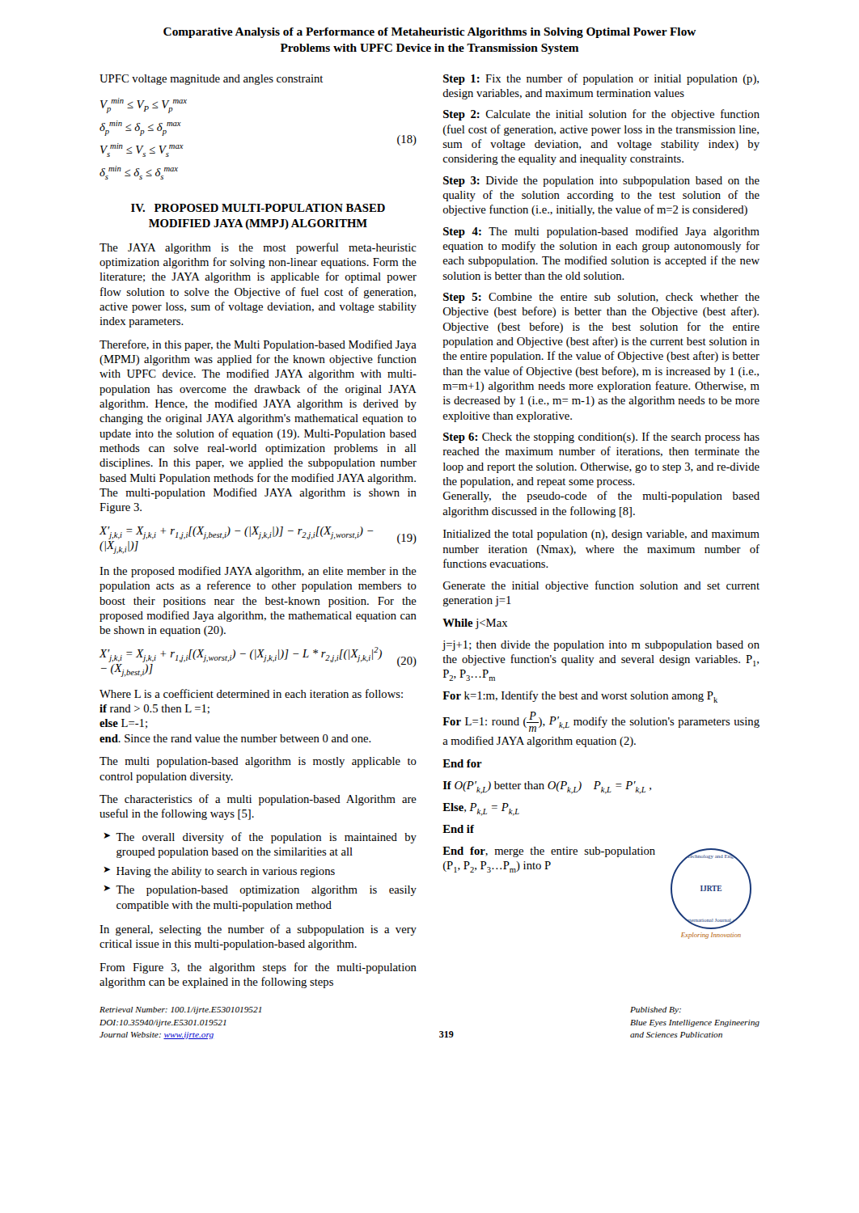Comparative Analysis of a Performance of Metaheuristic Algorithms in Solving Optimal Power Flow
Problems with UPFC Device in the Transmission System
UPFC voltage magnitude and angles constraint
Vpmin ≤ VP ≤ Vpmax
δpmin ≤ δp ≤ δpmax
Vsmin ≤ Vs ≤ Vsmax
δsmin ≤ δs ≤ δsmax
(18)
IV. Proposed Multi-Population Based Modified Jaya (MMPJ) Algorithm
The JAYA algorithm is the most powerful meta-heuristic optimization algorithm for solving non-linear equations. Form the literature; the JAYA algorithm is applicable for optimal power flow solution to solve the Objective of fuel cost of generation, active power loss, sum of voltage deviation, and voltage stability index parameters.
Therefore, in this paper, the Multi Population-based Modified Jaya (MPMJ) algorithm was applied for the known objective function with UPFC device. The modified JAYA algorithm with multi-population has overcome the drawback of the original JAYA algorithm. Hence, the modified JAYA algorithm is derived by changing the original JAYA algorithm's mathematical equation to update into the solution of equation (19). Multi-Population based methods can solve real-world optimization problems in all disciplines. In this paper, we applied the subpopulation number based Multi Population methods for the modified JAYA algorithm. The multi-population Modified JAYA algorithm is shown in Figure 3.
X′j,k,i = Xj,k,i + r1,j,i[(Xj,best,i) − (|Xj,k,i|)] − r2,j,i[(Xj,worst,i) − (|Xj,k,i|)]
(19)
In the proposed modified JAYA algorithm, an elite member in the population acts as a reference to other population members to boost their positions near the best-known position. For the proposed modified Jaya algorithm, the mathematical equation can be shown in equation (20).
X′j,k,i = Xj,k,i + r1,j,i[(Xj,worst,i) − (|Xj,k,i|)] − L * r2,j,i[(|Xj,k,i|2) − (Xj,best,i)]
(20)
Where L is a coefficient determined in each iteration as follows:
if rand > 0.5 then L =1;
else L=-1;
end. Since the rand value the number between 0 and one.
The multi population-based algorithm is mostly applicable to control population diversity.
The characteristics of a multi population-based Algorithm are useful in the following ways [5].
The overall diversity of the population is maintained by grouped population based on the similarities at all
Having the ability to search in various regions
The population-based optimization algorithm is easily compatible with the multi-population method
In general, selecting the number of a subpopulation is a very critical issue in this multi-population-based algorithm.
From Figure 3, the algorithm steps for the multi-population algorithm can be explained in the following steps
Step 1: Fix the number of population or initial population (p), design variables, and maximum termination values
Step 2: Calculate the initial solution for the objective function (fuel cost of generation, active power loss in the transmission line, sum of voltage deviation, and voltage stability index) by considering the equality and inequality constraints.
Step 3: Divide the population into subpopulation based on the quality of the solution according to the test solution of the objective function (i.e., initially, the value of m=2 is considered)
Step 4: The multi population-based modified Jaya algorithm equation to modify the solution in each group autonomously for each subpopulation. The modified solution is accepted if the new solution is better than the old solution.
Step 5: Combine the entire sub solution, check whether the Objective (best before) is better than the Objective (best after). Objective (best before) is the best solution for the entire population and Objective (best after) is the current best solution in the entire population. If the value of Objective (best after) is better than the value of Objective (best before), m is increased by 1 (i.e., m=m+1) algorithm needs more exploration feature. Otherwise, m is decreased by 1 (i.e., m= m-1) as the algorithm needs to be more exploitive than explorative.
Step 6: Check the stopping condition(s). If the search process has reached the maximum number of iterations, then terminate the loop and report the solution. Otherwise, go to step 3, and re-divide the population, and repeat some process.
Generally, the pseudo-code of the multi-population based algorithm discussed in the following [8].
Initialized the total population (n), design variable, and maximum number iteration (Nmax), where the maximum number of functions evacuations.
Generate the initial objective function solution and set current generation j=1
While j<Max
j=j+1; then divide the population into m subpopulation based on the objective function's quality and several design variables. P1, P2, P3…Pm
For k=1:m, Identify the best and worst solution among Pk
For L=1: round (Pm), P′k,L modify the solution's parameters using a modified JAYA algorithm equation (2).
End for
If O(P′k,L) better than O(Pk,L) Pk,L = P′k,L ,
Else, Pk,L = Pk,L
End if
Recent Technology and Engineering International Journal of
IJRTE
Exploring Innovation
End for, merge the entire sub-population (P1, P2, P3…Pm) into P
Retrieval Number: 100.1/ijrte.E5301019521
DOI:10.35940/ijrte.E5301.019521
Journal Website: www.ijrte.org
319
Published By:
Blue Eyes Intelligence Engineering
and Sciences Publication